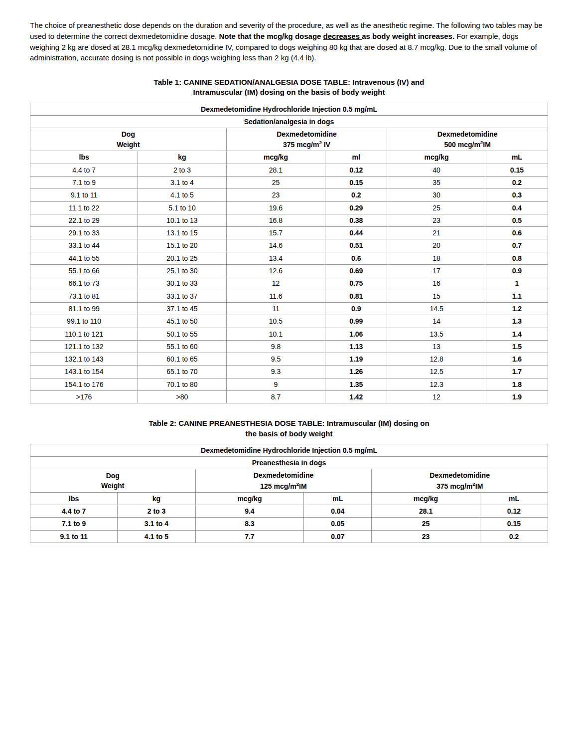The choice of preanesthetic dose depends on the duration and severity of the procedure, as well as the anesthetic regime. The following two tables may be used to determine the correct dexmedetomidine dosage. Note that the mcg/kg dosage decreases as body weight increases. For example, dogs weighing 2 kg are dosed at 28.1 mcg/kg dexmedetomidine IV, compared to dogs weighing 80 kg that are dosed at 8.7 mcg/kg. Due to the small volume of administration, accurate dosing is not possible in dogs weighing less than 2 kg (4.4 lb).
Table 1: CANINE SEDATION/ANALGESIA DOSE TABLE: Intravenous (IV) and
Intramuscular (IM) dosing on the basis of body weight
| Dexmedetomidine Hydrochloride Injection 0.5 mg/mL |
| --- |
| Sedation/analgesia in dogs |
| Dog Weight | Dexmedetomidine 375 mcg/m 2 IV | Dexmedetomidine 500 mcg/m 2 IM |
| lbs | kg | mcg/kg | ml | mcg/kg | mL |
| 4.4 to 7 | 2 to 3 | 28.1 | 0.12 | 40 | 0.15 |
| 7.1 to 9 | 3.1 to 4 | 25 | 0.15 | 35 | 0.2 |
| 9.1 to 11 | 4.1 to 5 | 23 | 0.2 | 30 | 0.3 |
| 11.1 to 22 | 5.1 to 10 | 19.6 | 0.29 | 25 | 0.4 |
| 22.1 to 29 | 10.1 to 13 | 16.8 | 0.38 | 23 | 0.5 |
| 29.1 to 33 | 13.1 to 15 | 15.7 | 0.44 | 21 | 0.6 |
| 33.1 to 44 | 15.1 to 20 | 14.6 | 0.51 | 20 | 0.7 |
| 44.1 to 55 | 20.1 to 25 | 13.4 | 0.6 | 18 | 0.8 |
| 55.1 to 66 | 25.1 to 30 | 12.6 | 0.69 | 17 | 0.9 |
| 66.1 to 73 | 30.1 to 33 | 12 | 0.75 | 16 | 1 |
| 73.1 to 81 | 33.1 to 37 | 11.6 | 0.81 | 15 | 1.1 |
| 81.1 to 99 | 37.1 to 45 | 11 | 0.9 | 14.5 | 1.2 |
| 99.1 to 110 | 45.1 to 50 | 10.5 | 0.99 | 14 | 1.3 |
| 110.1 to 121 | 50.1 to 55 | 10.1 | 1.06 | 13.5 | 1.4 |
| 121.1 to 132 | 55.1 to 60 | 9.8 | 1.13 | 13 | 1.5 |
| 132.1 to 143 | 60.1 to 65 | 9.5 | 1.19 | 12.8 | 1.6 |
| 143.1 to 154 | 65.1 to 70 | 9.3 | 1.26 | 12.5 | 1.7 |
| 154.1 to 176 | 70.1 to 80 | 9 | 1.35 | 12.3 | 1.8 |
| >176 | >80 | 8.7 | 1.42 | 12 | 1.9 |
Table 2: CANINE PREANESTHESIA DOSE TABLE: Intramuscular (IM) dosing on
the basis of body weight
| Dexmedetomidine Hydrochloride Injection 0.5 mg/mL |
| --- |
| Preanesthesia in dogs |
| Dog Weight | Dexmedetomidine 125 mcg/m 2 IM | Dexmedetomidine 375 mcg/m 2 IM |
| lbs | kg | mcg/kg | mL | mcg/kg | mL |
| 4.4 to 7 | 2 to 3 | 9.4 | 0.04 | 28.1 | 0.12 |
| 7.1 to 9 | 3.1 to 4 | 8.3 | 0.05 | 25 | 0.15 |
| 9.1 to 11 | 4.1 to 5 | 7.7 | 0.07 | 23 | 0.2 |